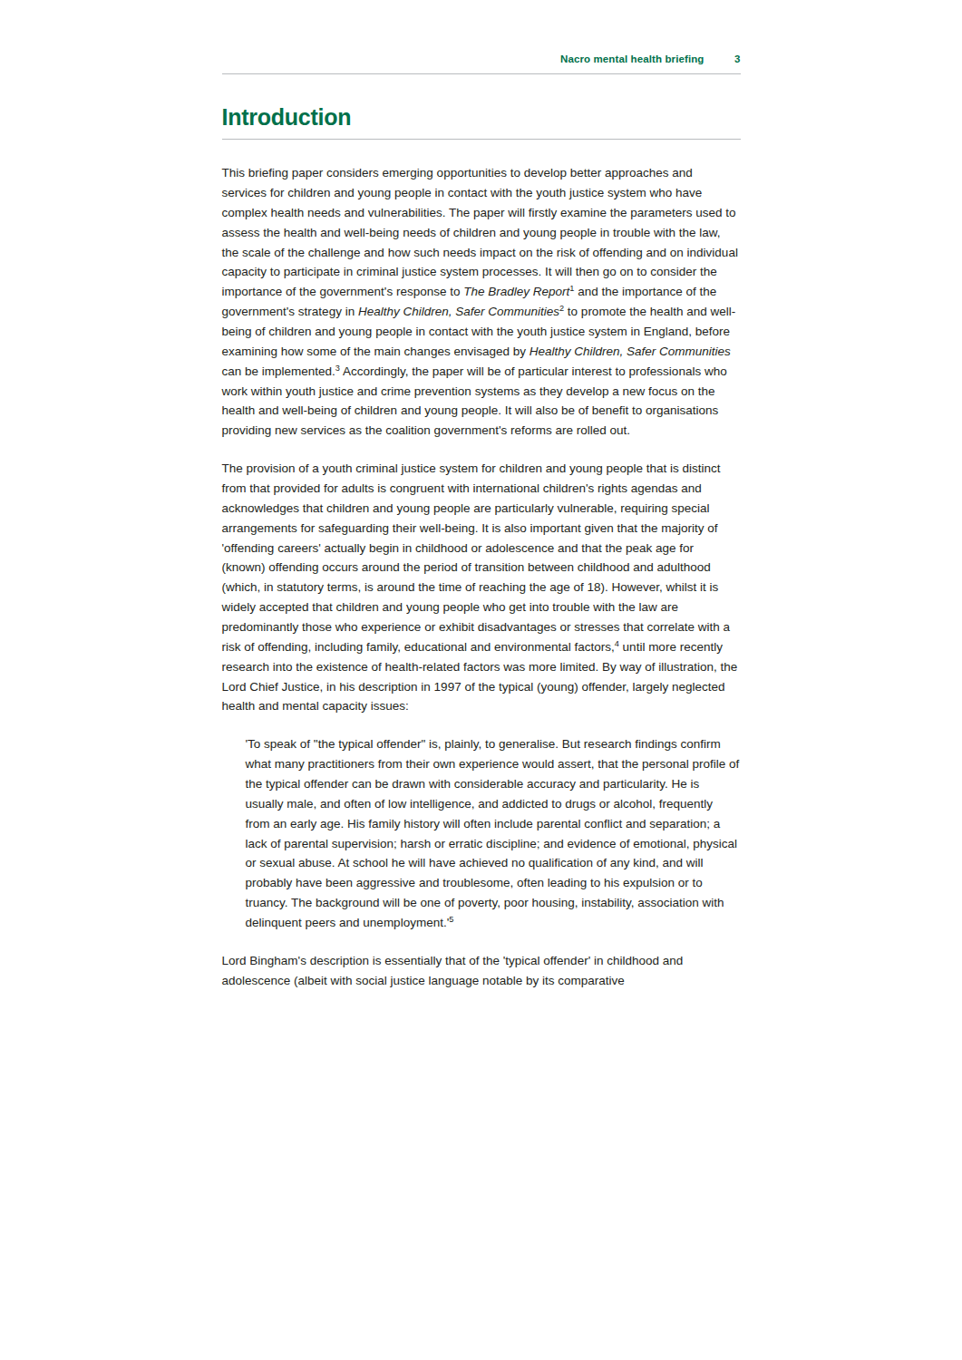Nacro mental health briefing 3
Introduction
This briefing paper considers emerging opportunities to develop better approaches and services for children and young people in contact with the youth justice system who have complex health needs and vulnerabilities. The paper will firstly examine the parameters used to assess the health and well-being needs of children and young people in trouble with the law, the scale of the challenge and how such needs impact on the risk of offending and on individual capacity to participate in criminal justice system processes. It will then go on to consider the importance of the government's response to The Bradley Report1 and the importance of the government's strategy in Healthy Children, Safer Communities2 to promote the health and well-being of children and young people in contact with the youth justice system in England, before examining how some of the main changes envisaged by Healthy Children, Safer Communities can be implemented.3 Accordingly, the paper will be of particular interest to professionals who work within youth justice and crime prevention systems as they develop a new focus on the health and well-being of children and young people. It will also be of benefit to organisations providing new services as the coalition government's reforms are rolled out.
The provision of a youth criminal justice system for children and young people that is distinct from that provided for adults is congruent with international children's rights agendas and acknowledges that children and young people are particularly vulnerable, requiring special arrangements for safeguarding their well-being. It is also important given that the majority of 'offending careers' actually begin in childhood or adolescence and that the peak age for (known) offending occurs around the period of transition between childhood and adulthood (which, in statutory terms, is around the time of reaching the age of 18). However, whilst it is widely accepted that children and young people who get into trouble with the law are predominantly those who experience or exhibit disadvantages or stresses that correlate with a risk of offending, including family, educational and environmental factors,4 until more recently research into the existence of health-related factors was more limited. By way of illustration, the Lord Chief Justice, in his description in 1997 of the typical (young) offender, largely neglected health and mental capacity issues:
'To speak of "the typical offender" is, plainly, to generalise. But research findings confirm what many practitioners from their own experience would assert, that the personal profile of the typical offender can be drawn with considerable accuracy and particularity. He is usually male, and often of low intelligence, and addicted to drugs or alcohol, frequently from an early age. His family history will often include parental conflict and separation; a lack of parental supervision; harsh or erratic discipline; and evidence of emotional, physical or sexual abuse. At school he will have achieved no qualification of any kind, and will probably have been aggressive and troublesome, often leading to his expulsion or to truancy. The background will be one of poverty, poor housing, instability, association with delinquent peers and unemployment.'5
Lord Bingham's description is essentially that of the 'typical offender' in childhood and adolescence (albeit with social justice language notable by its comparative